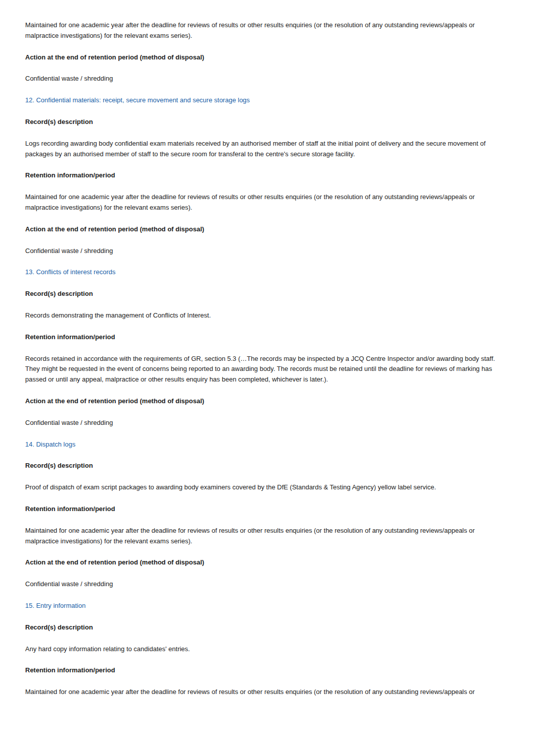Maintained for one academic year after the deadline for reviews of results or other results enquiries (or the resolution of any outstanding reviews/appeals or malpractice investigations) for the relevant exams series).
Action at the end of retention period (method of disposal)
Confidential waste / shredding
12. Confidential materials: receipt, secure movement and secure storage logs
Record(s) description
Logs recording awarding body confidential exam materials received by an authorised member of staff at the initial point of delivery and the secure movement of packages by an authorised member of staff to the secure room for transferal to the centre's secure storage facility.
Retention information/period
Maintained for one academic year after the deadline for reviews of results or other results enquiries (or the resolution of any outstanding reviews/appeals or malpractice investigations) for the relevant exams series).
Action at the end of retention period (method of disposal)
Confidential waste / shredding
13. Conflicts of interest records
Record(s) description
Records demonstrating the management of Conflicts of Interest.
Retention information/period
Records retained in accordance with the requirements of GR, section 5.3 (…The records may be inspected by a JCQ Centre Inspector and/or awarding body staff. They might be requested in the event of concerns being reported to an awarding body. The records must be retained until the deadline for reviews of marking has passed or until any appeal, malpractice or other results enquiry has been completed, whichever is later.).
Action at the end of retention period (method of disposal)
Confidential waste / shredding
14. Dispatch logs
Record(s) description
Proof of dispatch of exam script packages to awarding body examiners covered by the DfE (Standards & Testing Agency) yellow label service.
Retention information/period
Maintained for one academic year after the deadline for reviews of results or other results enquiries (or the resolution of any outstanding reviews/appeals or malpractice investigations) for the relevant exams series).
Action at the end of retention period (method of disposal)
Confidential waste / shredding
15. Entry information
Record(s) description
Any hard copy information relating to candidates' entries.
Retention information/period
Maintained for one academic year after the deadline for reviews of results or other results enquiries (or the resolution of any outstanding reviews/appeals or